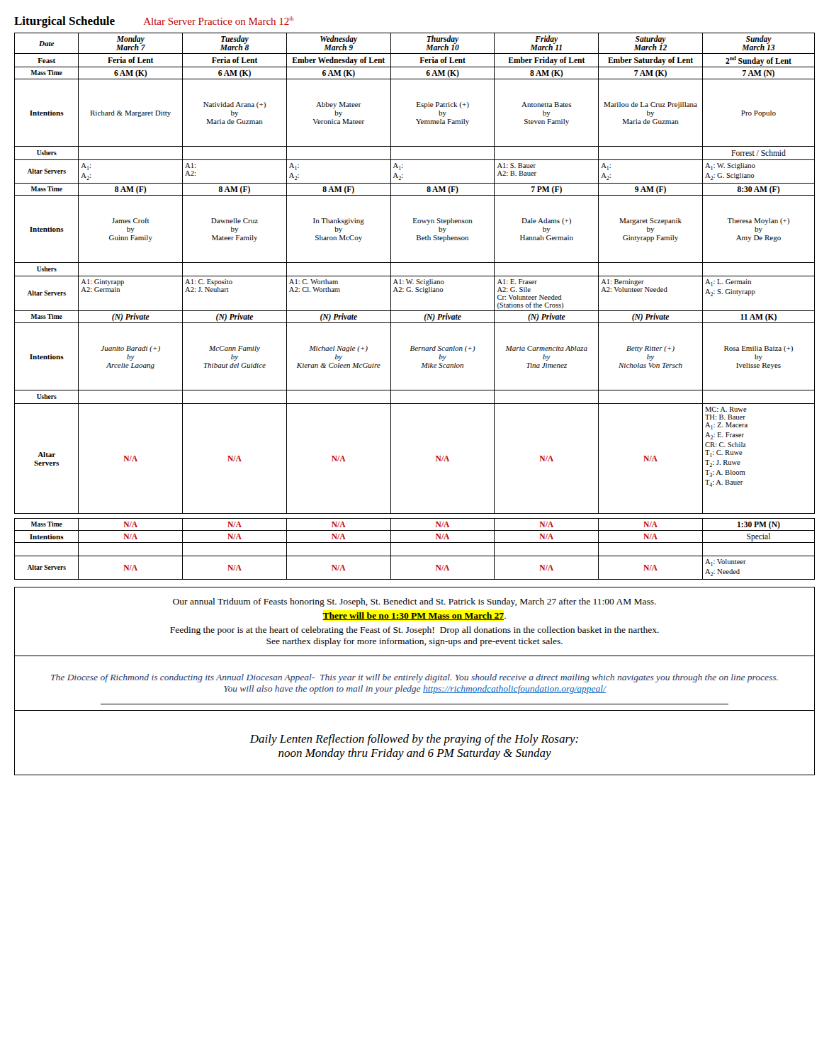Liturgical Schedule
Altar Server Practice on March 12th
| Date | Monday March 7 | Tuesday March 8 | Wednesday March 9 | Thursday March 10 | Friday March 11 | Saturday March 12 | Sunday March 13 |
| Feast | Feria of Lent | Feria of Lent | Ember Wednesday of Lent | Feria of Lent | Ember Friday of Lent | Ember Saturday of Lent | 2 nd Sunday of Lent |
| Mass Time | 6 AM (K) | 6 AM (K) | 6 AM (K) | 6 AM (K) | 8 AM (K) | 7 AM (K) | 7 AM (N) |
| Intentions | Richard & Margaret Ditty | Natividad Arana (+) by Maria de Guzman | Abbey Mateer by Veronica Mateer | Espie Patrick (+) by Yemmela Family | Antonetta Bates by Steven Family | Marilou de La Cruz Prejillana by Maria de Guzman | Pro Populo |
| Ushers | | | | | | | Forrest / Schmid |
| Altar Servers | A 1 : A 2 : | A1: A2: | A 1 : A 2 : | A 1 : A 2 : | A1: S. Bauer A2: B. Bauer | A 1 : A 2 : | A 1 : W. Scigliano A 2 : G. Scigliano |
| Mass Time | 8 AM (F) | 8 AM (F) | 8 AM (F) | 8 AM (F) | 7 PM (F) | 9 AM (F) | 8:30 AM (F) |
| Intentions | James Croft by Guinn Family | Dawnelle Cruz by Mateer Family | In Thanksgiving by Sharon McCoy | Eowyn Stephenson by Beth Stephenson | Dale Adams (+) by Hannah Germain | Margaret Sczepanik by Gintyrapp Family | Theresa Moylan (+) by Amy De Rego |
| Ushers | | | | | | | |
| Altar Servers | A1: Gintyrapp A2: Germain | A1: C. Esposito A2: J. Neuhart | A1: C. Wortham A2: Cl. Wortham | A1: W. Scigliano A2: G. Scigliano | A1: E. Fraser A2: G. Sile Cr: Volunteer Needed (Stations of the Cross) | A1: Berninger A2: Volunteer Needed | A 1 : L. Germain A 2 : S. Gintyrapp |
| Mass Time | (N) Private | (N) Private | (N) Private | (N) Private | (N) Private | (N) Private | 11 AM (K) |
| Intentions | Juanito Baradi (+) by Arcelie Laoang | McCann Family by Thibaut del Guidice | Michael Nagle (+) by Kieran & Coleen McGuire | Bernard Scanlon (+) by Mike Scanlon | Maria Carmencita Ablaza by Tina Jimenez | Betty Ritter (+) by Nicholas Von Tersch | Rosa Emilia Baiza (+) by Ivelisse Reyes |
| Ushers | | | | | | | |
| Altar Servers | N/A | N/A | N/A | N/A | N/A | N/A | MC: A. Ruwe TH: B. Bauer A 1 : Z. Macera A 2 : E. Fraser CR: C. Schilz T 1 : C. Ruwe T 2 : J. Ruwe T 3 : A. Bloom T 4 : A. Bauer |
| Mass Time | N/A | N/A | N/A | N/A | N/A | N/A | 1:30 PM (N) |
| Intentions | N/A | N/A | N/A | N/A | N/A | N/A | Special |
| Altar Servers | N/A | N/A | N/A | N/A | N/A | N/A | A 1 : Volunteer A 2 : Needed |
Our annual Triduum of Feasts honoring St. Joseph, St. Benedict and St. Patrick is Sunday, March 27 after the 11:00 AM Mass.
There will be no 1:30 PM Mass on March 27.
Feeding the poor is at the heart of celebrating the Feast of St. Joseph! Drop all donations in the collection basket in the narthex.
See narthex display for more information, sign-ups and pre-event ticket sales.
The Diocese of Richmond is conducting its Annual Diocesan Appeal- This year it will be entirely digital. You should receive a direct mailing which navigates you through the on line process.
You will also have the option to mail in your pledge https://richmondcatholicfoundation.org/appeal/
Daily Lenten Reflection followed by the praying of the Holy Rosary:
noon Monday thru Friday and 6 PM Saturday & Sunday